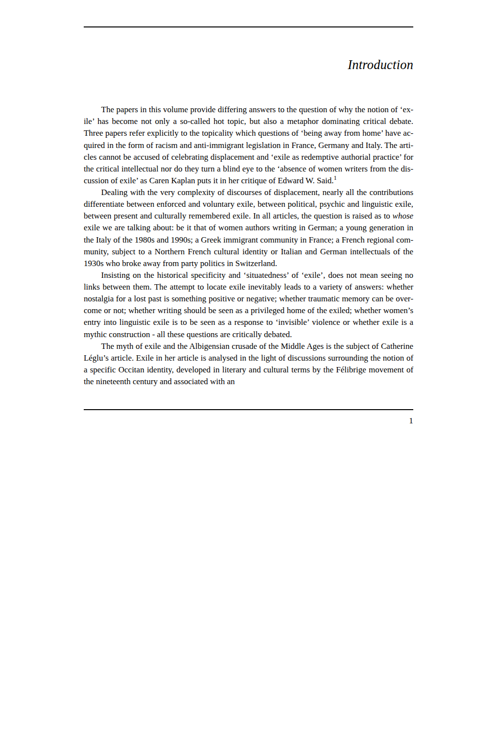Introduction
The papers in this volume provide differing answers to the question of why the notion of ‘exile’ has become not only a so-called hot topic, but also a metaphor dominating critical debate. Three papers refer explicitly to the topicality which questions of ‘being away from home’ have acquired in the form of racism and anti-immigrant legislation in France, Germany and Italy. The articles cannot be accused of celebrating displacement and ‘exile as redemptive authorial practice’ for the critical intellectual nor do they turn a blind eye to the ‘absence of women writers from the discussion of exile’ as Caren Kaplan puts it in her critique of Edward W. Said.1
Dealing with the very complexity of discourses of displacement, nearly all the contributions differentiate between enforced and voluntary exile, between political, psychic and linguistic exile, between present and culturally remembered exile. In all articles, the question is raised as to whose exile we are talking about: be it that of women authors writing in German; a young generation in the Italy of the 1980s and 1990s; a Greek immigrant community in France; a French regional community, subject to a Northern French cultural identity or Italian and German intellectuals of the 1930s who broke away from party politics in Switzerland.
Insisting on the historical specificity and ‘situatedness’ of ‘exile’, does not mean seeing no links between them. The attempt to locate exile inevitably leads to a variety of answers: whether nostalgia for a lost past is something positive or negative; whether traumatic memory can be overcome or not; whether writing should be seen as a privileged home of the exiled; whether women’s entry into linguistic exile is to be seen as a response to ‘invisible’ violence or whether exile is a mythic construction - all these questions are critically debated.
The myth of exile and the Albigensian crusade of the Middle Ages is the subject of Catherine Léglu’s article. Exile in her article is analysed in the light of discussions surrounding the notion of a specific Occitan identity, developed in literary and cultural terms by the Félibrige movement of the nineteenth century and associated with an
1